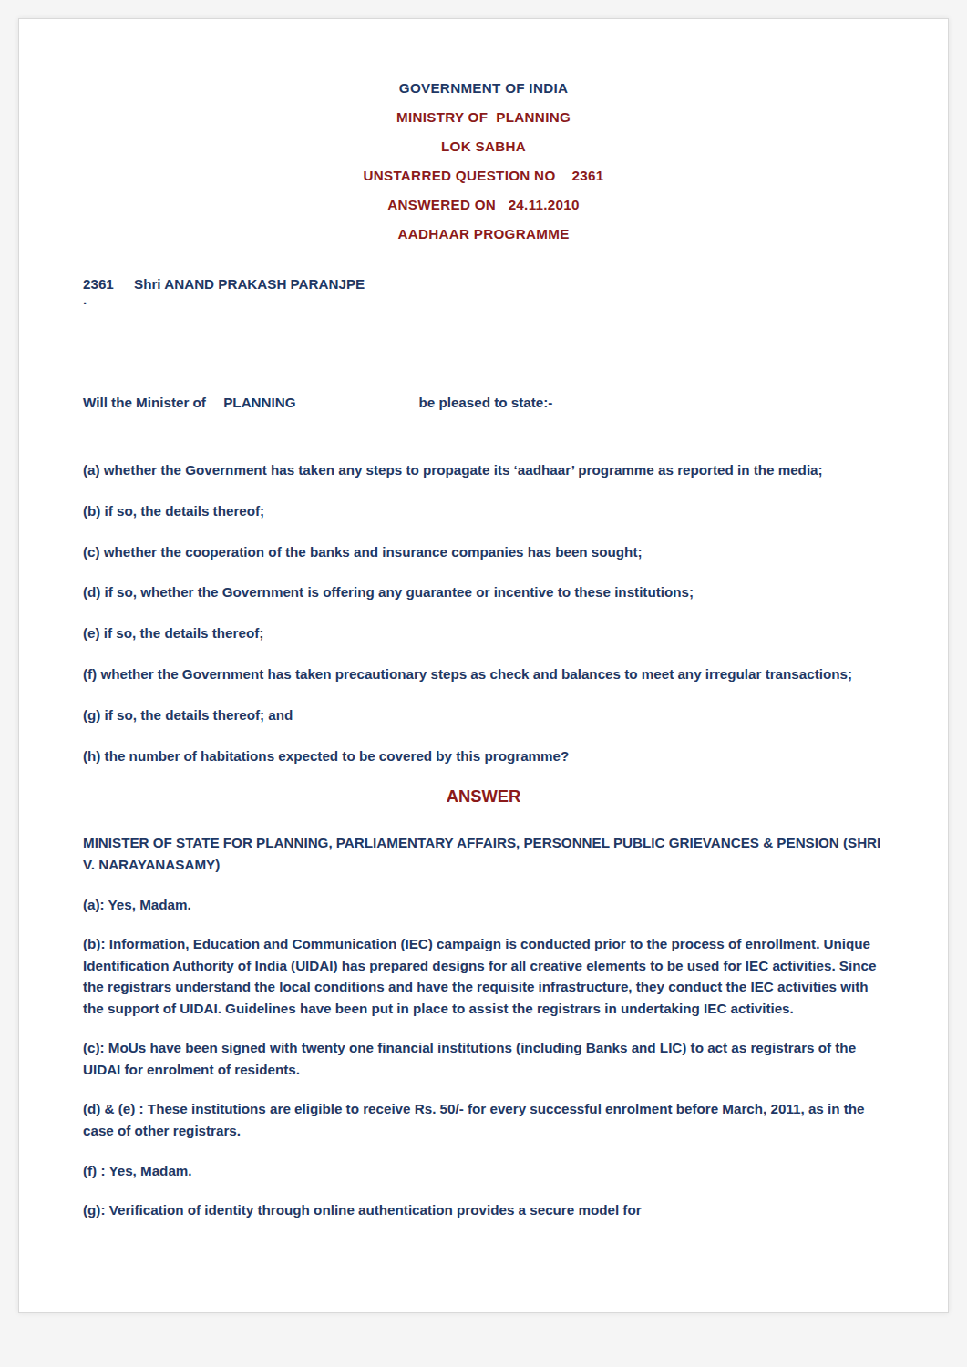GOVERNMENT OF INDIA
MINISTRY OF PLANNING
LOK SABHA
UNSTARRED QUESTION NO 2361
ANSWERED ON 24.11.2010
AADHAAR PROGRAMME
2361
. Shri ANAND PRAKASH PARANJPE
Will the Minister of PLANNING be pleased to state:-
(a) whether the Government has taken any steps to propagate its ‘aadhaar’ programme as reported in the media;
(b) if so, the details thereof;
(c) whether the cooperation of the banks and insurance companies has been sought;
(d) if so, whether the Government is offering any guarantee or incentive to these institutions;
(e) if so, the details thereof;
(f) whether the Government has taken precautionary steps as check and balances to meet any irregular transactions;
(g) if so, the details thereof; and
(h) the number of habitations expected to be covered by this programme?
ANSWER
MINISTER OF STATE FOR PLANNING, PARLIAMENTARY AFFAIRS, PERSONNEL PUBLIC GRIEVANCES & PENSION (SHRI V. NARAYANASAMY)
(a): Yes, Madam.
(b): Information, Education and Communication (IEC) campaign is conducted prior to the process of enrollment. Unique Identification Authority of India (UIDAI) has prepared designs for all creative elements to be used for IEC activities. Since the registrars understand the local conditions and have the requisite infrastructure, they conduct the IEC activities with the support of UIDAI. Guidelines have been put in place to assist the registrars in undertaking IEC activities.
(c): MoUs have been signed with twenty one financial institutions (including Banks and LIC) to act as registrars of the UIDAI for enrolment of residents.
(d) & (e) : These institutions are eligible to receive Rs. 50/- for every successful enrolment before March, 2011, as in the case of other registrars.
(f) : Yes, Madam.
(g): Verification of identity through online authentication provides a secure model for